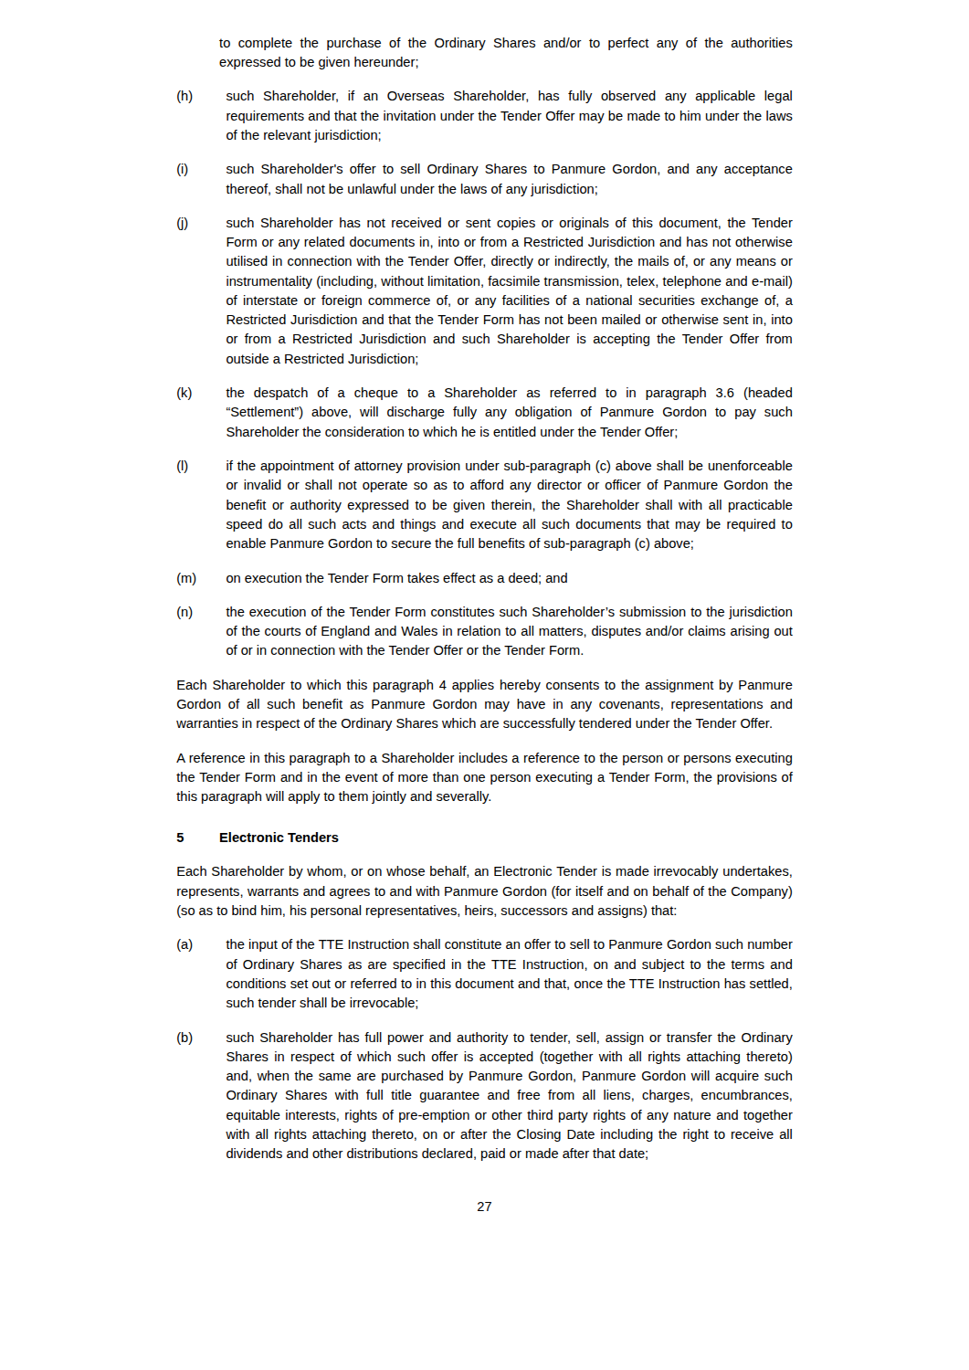to complete the purchase of the Ordinary Shares and/or to perfect any of the authorities expressed to be given hereunder;
(h)
such Shareholder, if an Overseas Shareholder, has fully observed any applicable legal requirements and that the invitation under the Tender Offer may be made to him under the laws of the relevant jurisdiction;
(i)
such Shareholder's offer to sell Ordinary Shares to Panmure Gordon, and any acceptance thereof, shall not be unlawful under the laws of any jurisdiction;
(j)
such Shareholder has not received or sent copies or originals of this document, the Tender Form or any related documents in, into or from a Restricted Jurisdiction and has not otherwise utilised in connection with the Tender Offer, directly or indirectly, the mails of, or any means or instrumentality (including, without limitation, facsimile transmission, telex, telephone and e-mail) of interstate or foreign commerce of, or any facilities of a national securities exchange of, a Restricted Jurisdiction and that the Tender Form has not been mailed or otherwise sent in, into or from a Restricted Jurisdiction and such Shareholder is accepting the Tender Offer from outside a Restricted Jurisdiction;
(k)
the despatch of a cheque to a Shareholder as referred to in paragraph 3.6 (headed “Settlement”) above, will discharge fully any obligation of Panmure Gordon to pay such Shareholder the consideration to which he is entitled under the Tender Offer;
(l)
if the appointment of attorney provision under sub-paragraph (c) above shall be unenforceable or invalid or shall not operate so as to afford any director or officer of Panmure Gordon the benefit or authority expressed to be given therein, the Shareholder shall with all practicable speed do all such acts and things and execute all such documents that may be required to enable Panmure Gordon to secure the full benefits of sub-paragraph (c) above;
(m)
on execution the Tender Form takes effect as a deed; and
(n)
the execution of the Tender Form constitutes such Shareholder’s submission to the jurisdiction of the courts of England and Wales in relation to all matters, disputes and/or claims arising out of or in connection with the Tender Offer or the Tender Form.
Each Shareholder to which this paragraph 4 applies hereby consents to the assignment by Panmure Gordon of all such benefit as Panmure Gordon may have in any covenants, representations and warranties in respect of the Ordinary Shares which are successfully tendered under the Tender Offer.
A reference in this paragraph to a Shareholder includes a reference to the person or persons executing the Tender Form and in the event of more than one person executing a Tender Form, the provisions of this paragraph will apply to them jointly and severally.
5 Electronic Tenders
Each Shareholder by whom, or on whose behalf, an Electronic Tender is made irrevocably undertakes, represents, warrants and agrees to and with Panmure Gordon (for itself and on behalf of the Company) (so as to bind him, his personal representatives, heirs, successors and assigns) that:
(a)
the input of the TTE Instruction shall constitute an offer to sell to Panmure Gordon such number of Ordinary Shares as are specified in the TTE Instruction, on and subject to the terms and conditions set out or referred to in this document and that, once the TTE Instruction has settled, such tender shall be irrevocable;
(b)
such Shareholder has full power and authority to tender, sell, assign or transfer the Ordinary Shares in respect of which such offer is accepted (together with all rights attaching thereto) and, when the same are purchased by Panmure Gordon, Panmure Gordon will acquire such Ordinary Shares with full title guarantee and free from all liens, charges, encumbrances, equitable interests, rights of pre-emption or other third party rights of any nature and together with all rights attaching thereto, on or after the Closing Date including the right to receive all dividends and other distributions declared, paid or made after that date;
27